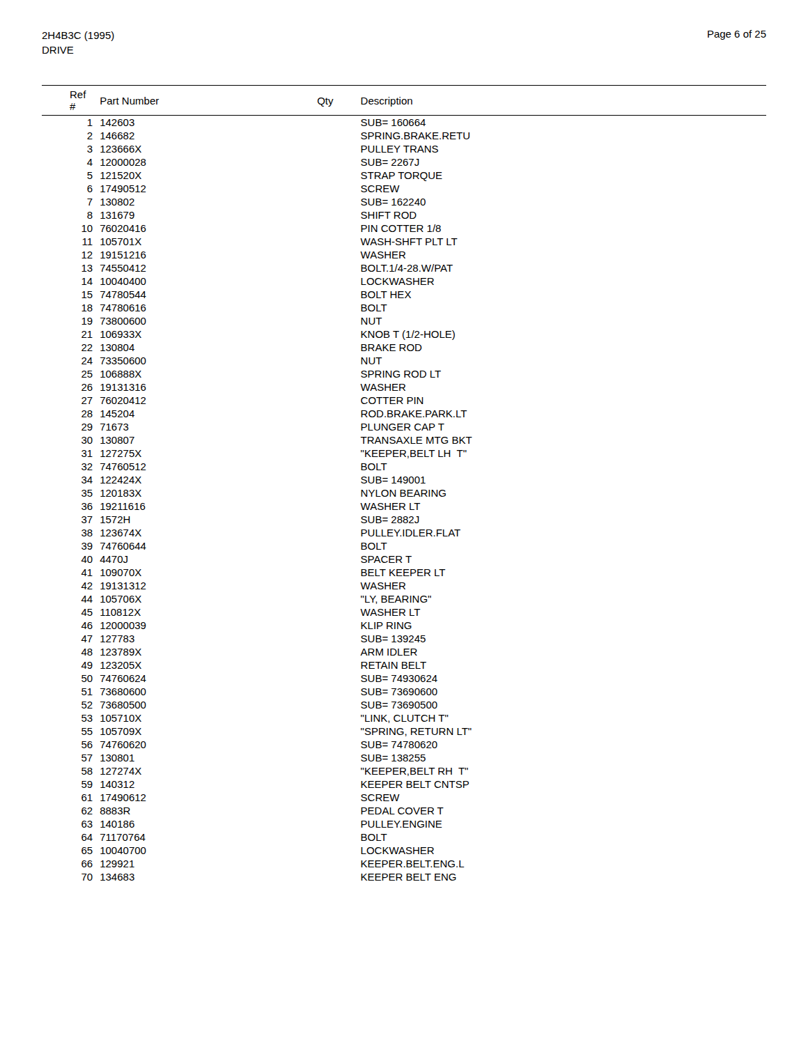2H4B3C (1995)
DRIVE
Page 6 of 25
| Ref # | Part Number | Qty | Description |
| --- | --- | --- | --- |
| 1 | 142603 | | SUB= 160664 |
| 2 | 146682 | | SPRING.BRAKE.RETU |
| 3 | 123666X | | PULLEY TRANS |
| 4 | 12000028 | | SUB= 2267J |
| 5 | 121520X | | STRAP TORQUE |
| 6 | 17490512 | | SCREW |
| 7 | 130802 | | SUB= 162240 |
| 8 | 131679 | | SHIFT ROD |
| 10 | 76020416 | | PIN COTTER 1/8 |
| 11 | 105701X | | WASH-SHFT PLT LT |
| 12 | 19151216 | | WASHER |
| 13 | 74550412 | | BOLT.1/4-28.W/PAT |
| 14 | 10040400 | | LOCKWASHER |
| 15 | 74780544 | | BOLT HEX |
| 18 | 74780616 | | BOLT |
| 19 | 73800600 | | NUT |
| 21 | 106933X | | KNOB T (1/2-HOLE) |
| 22 | 130804 | | BRAKE ROD |
| 24 | 73350600 | | NUT |
| 25 | 106888X | | SPRING ROD LT |
| 26 | 19131316 | | WASHER |
| 27 | 76020412 | | COTTER PIN |
| 28 | 145204 | | ROD.BRAKE.PARK.LT |
| 29 | 71673 | | PLUNGER CAP T |
| 30 | 130807 | | TRANSAXLE MTG BKT |
| 31 | 127275X | | "KEEPER,BELT LH T" |
| 32 | 74760512 | | BOLT |
| 34 | 122424X | | SUB= 149001 |
| 35 | 120183X | | NYLON BEARING |
| 36 | 19211616 | | WASHER LT |
| 37 | 1572H | | SUB= 2882J |
| 38 | 123674X | | PULLEY.IDLER.FLAT |
| 39 | 74760644 | | BOLT |
| 40 | 4470J | | SPACER T |
| 41 | 109070X | | BELT KEEPER LT |
| 42 | 19131312 | | WASHER |
| 44 | 105706X | | "LY, BEARING" |
| 45 | 110812X | | WASHER LT |
| 46 | 12000039 | | KLIP RING |
| 47 | 127783 | | SUB= 139245 |
| 48 | 123789X | | ARM IDLER |
| 49 | 123205X | | RETAIN BELT |
| 50 | 74760624 | | SUB= 74930624 |
| 51 | 73680600 | | SUB= 73690600 |
| 52 | 73680500 | | SUB= 73690500 |
| 53 | 105710X | | "LINK, CLUTCH T" |
| 55 | 105709X | | "SPRING, RETURN LT" |
| 56 | 74760620 | | SUB= 74780620 |
| 57 | 130801 | | SUB= 138255 |
| 58 | 127274X | | "KEEPER,BELT RH T" |
| 59 | 140312 | | KEEPER BELT CNTSP |
| 61 | 17490612 | | SCREW |
| 62 | 8883R | | PEDAL COVER T |
| 63 | 140186 | | PULLEY.ENGINE |
| 64 | 71170764 | | BOLT |
| 65 | 10040700 | | LOCKWASHER |
| 66 | 129921 | | KEEPER.BELT.ENG.L |
| 70 | 134683 | | KEEPER BELT ENG |